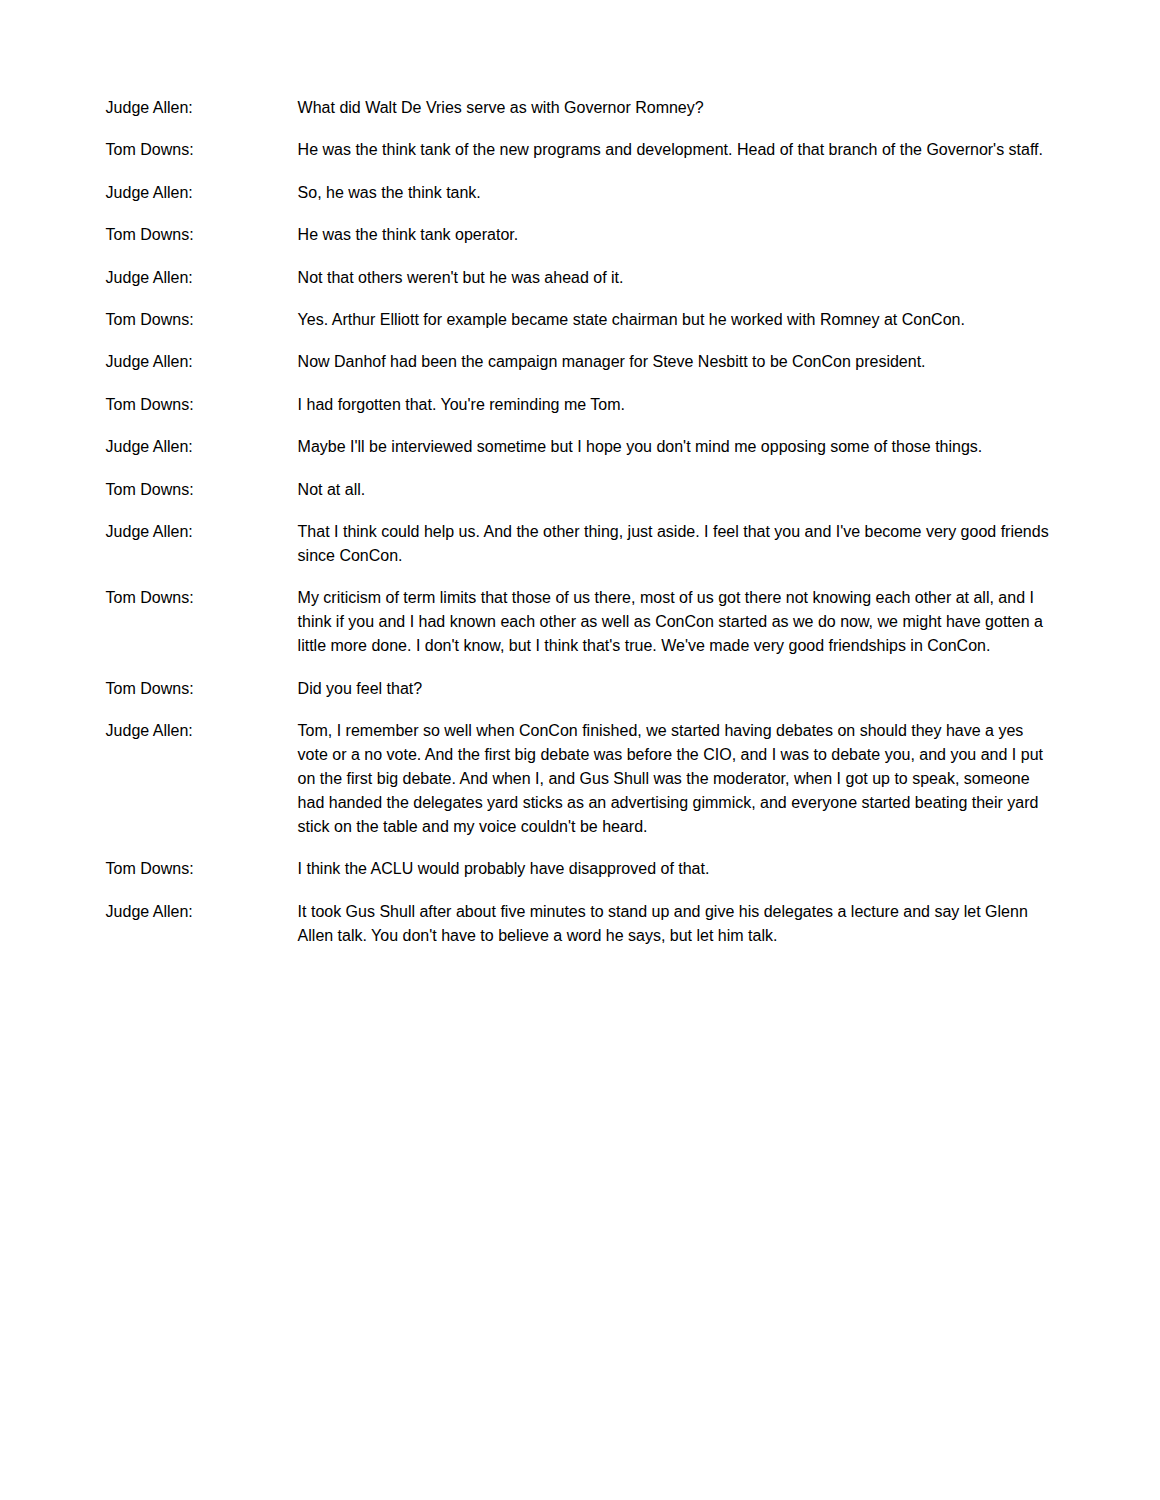Judge Allen:
What did Walt De Vries serve as with Governor Romney?
Tom Downs:
He was the think tank of the new programs and development. Head of that branch of the Governor's staff.
Judge Allen:
So, he was the think tank.
Tom Downs:
He was the think tank operator.
Judge Allen:
Not that others weren't but he was ahead of it.
Tom Downs:
Yes. Arthur Elliott for example became state chairman but he worked with Romney at ConCon.
Judge Allen:
Now Danhof had been the campaign manager for Steve Nesbitt to be ConCon president.
Tom Downs:
I had forgotten that. You're reminding me Tom.
Judge Allen:
Maybe I'll be interviewed sometime but I hope you don't mind me opposing some of those things.
Tom Downs:
Not at all.
Judge Allen:
That I think could help us. And the other thing, just aside. I feel that you and I've become very good friends since ConCon.
Tom Downs:
My criticism of term limits that those of us there, most of us got there not knowing each other at all, and I think if you and I had known each other as well as ConCon started as we do now, we might have gotten a little more done. I don't know, but I think that's true. We've made very good friendships in ConCon.
Tom Downs:
Did you feel that?
Judge Allen:
Tom, I remember so well when ConCon finished, we started having debates on should they have a yes vote or a no vote. And the first big debate was before the CIO, and I was to debate you, and you and I put on the first big debate. And when I, and Gus Shull was the moderator, when I got up to speak, someone had handed the delegates yard sticks as an advertising gimmick, and everyone started beating their yard stick on the table and my voice couldn't be heard.
Tom Downs:
I think the ACLU would probably have disapproved of that.
Judge Allen:
It took Gus Shull after about five minutes to stand up and give his delegates a lecture and say let Glenn Allen talk. You don't have to believe a word he says, but let him talk.